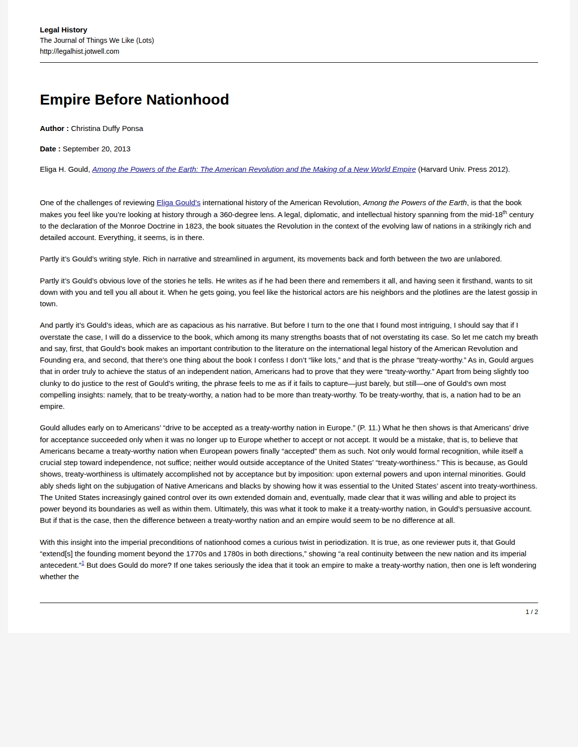Legal History
The Journal of Things We Like (Lots)
http://legalhist.jotwell.com
Empire Before Nationhood
Author : Christina Duffy Ponsa
Date : September 20, 2013
Eliga H. Gould, Among the Powers of the Earth: The American Revolution and the Making of a New World Empire (Harvard Univ. Press 2012).
One of the challenges of reviewing Eliga Gould’s international history of the American Revolution, Among the Powers of the Earth, is that the book makes you feel like you’re looking at history through a 360-degree lens. A legal, diplomatic, and intellectual history spanning from the mid-18th century to the declaration of the Monroe Doctrine in 1823, the book situates the Revolution in the context of the evolving law of nations in a strikingly rich and detailed account. Everything, it seems, is in there.
Partly it’s Gould’s writing style. Rich in narrative and streamlined in argument, its movements back and forth between the two are unlabored.
Partly it’s Gould’s obvious love of the stories he tells. He writes as if he had been there and remembers it all, and having seen it firsthand, wants to sit down with you and tell you all about it. When he gets going, you feel like the historical actors are his neighbors and the plotlines are the latest gossip in town.
And partly it’s Gould’s ideas, which are as capacious as his narrative. But before I turn to the one that I found most intriguing, I should say that if I overstate the case, I will do a disservice to the book, which among its many strengths boasts that of not overstating its case. So let me catch my breath and say, first, that Gould’s book makes an important contribution to the literature on the international legal history of the American Revolution and Founding era, and second, that there’s one thing about the book I confess I don’t “like lots,” and that is the phrase “treaty-worthy.” As in, Gould argues that in order truly to achieve the status of an independent nation, Americans had to prove that they were “treaty-worthy.” Apart from being slightly too clunky to do justice to the rest of Gould’s writing, the phrase feels to me as if it fails to capture—just barely, but still—one of Gould’s own most compelling insights: namely, that to be treaty-worthy, a nation had to be more than treaty-worthy. To be treaty-worthy, that is, a nation had to be an empire.
Gould alludes early on to Americans’ “drive to be accepted as a treaty-worthy nation in Europe.” (P. 11.) What he then shows is that Americans’ drive for acceptance succeeded only when it was no longer up to Europe whether to accept or not accept. It would be a mistake, that is, to believe that Americans became a treaty-worthy nation when European powers finally “accepted” them as such. Not only would formal recognition, while itself a crucial step toward independence, not suffice; neither would outside acceptance of the United States’ “treaty-worthiness.” This is because, as Gould shows, treaty-worthiness is ultimately accomplished not by acceptance but by imposition: upon external powers and upon internal minorities. Gould ably sheds light on the subjugation of Native Americans and blacks by showing how it was essential to the United States’ ascent into treaty-worthiness. The United States increasingly gained control over its own extended domain and, eventually, made clear that it was willing and able to project its power beyond its boundaries as well as within them. Ultimately, this was what it took to make it a treaty-worthy nation, in Gould’s persuasive account. But if that is the case, then the difference between a treaty-worthy nation and an empire would seem to be no difference at all.
With this insight into the imperial preconditions of nationhood comes a curious twist in periodization. It is true, as one reviewer puts it, that Gould “extend[s] the founding moment beyond the 1770s and 1780s in both directions,” showing “a real continuity between the new nation and its imperial antecedent.”1 But does Gould do more? If one takes seriously the idea that it took an empire to make a treaty-worthy nation, then one is left wondering whether the
1 / 2